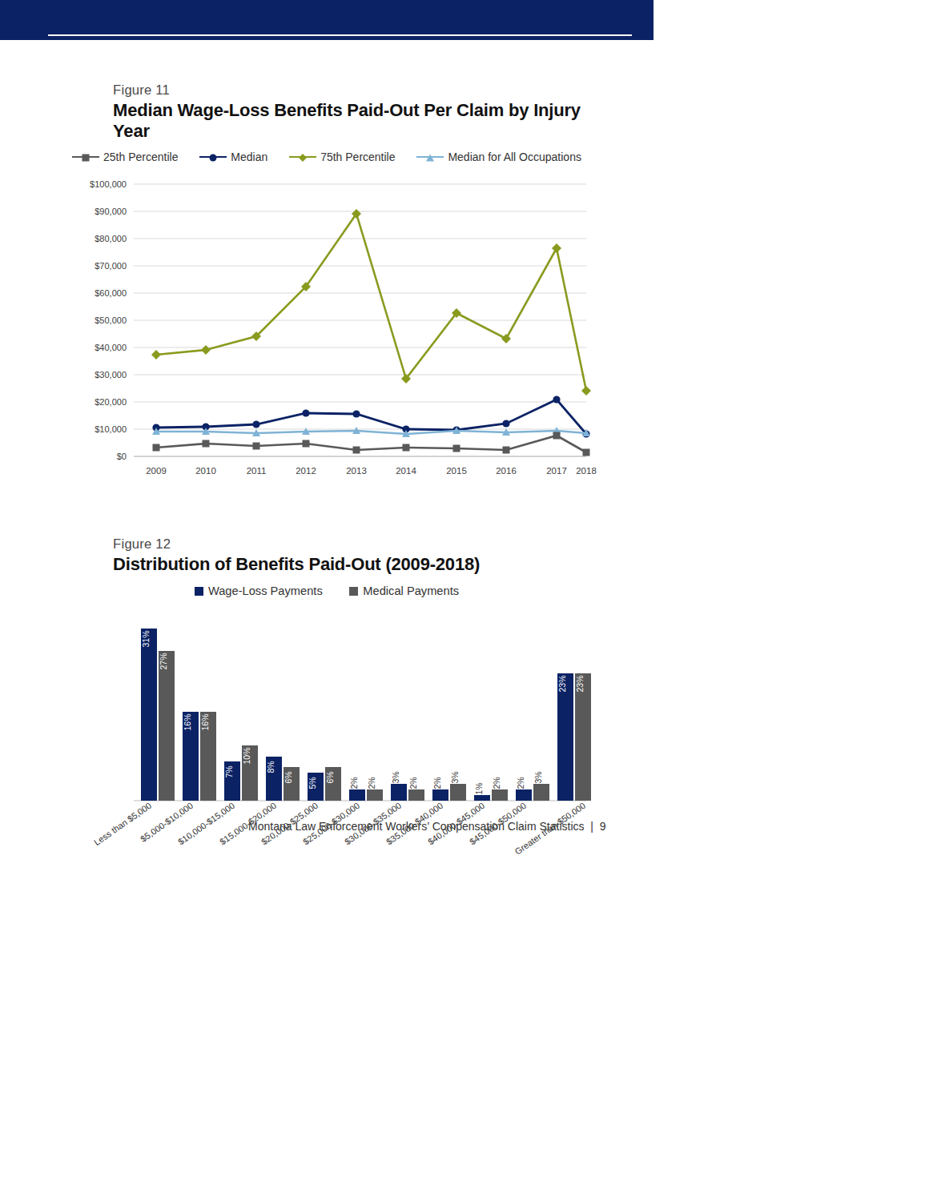Figure 11
Median Wage-Loss Benefits Paid-Out Per Claim by Injury Year
25th Percentile
Median
75th Percentile
Median for All Occupations
$100,000 $90,000 $80,000 $70,000 $60,000 $50,000 $40,000 $30,000 $20,000 $10,000 $0 2009 2010 2011 2012 2013 2014 2015 2016 2017 2018
Figure 12
Distribution of Benefits Paid-Out (2009-2018)
Wage-Loss Payments Medical Payments
31% 27% 16% 16% 7% 10% 8% 6% 5% 6% 2% 2% 3% 2% 2% 3% 1% 2% 2% 3% 23% 23% Less than $5,000 $5,000-$10,000 $10,000-$15,000 $15,000-$20,000 $20,000-$25,000 $25,000-$30,000 $30,000-$35,000 $35,000-$40,000 $40,000-$45,000 $45,000-$50,000 Greater than $50,000
Montana Law Enforcement Workers’ Compensation Claim Statistics | 9